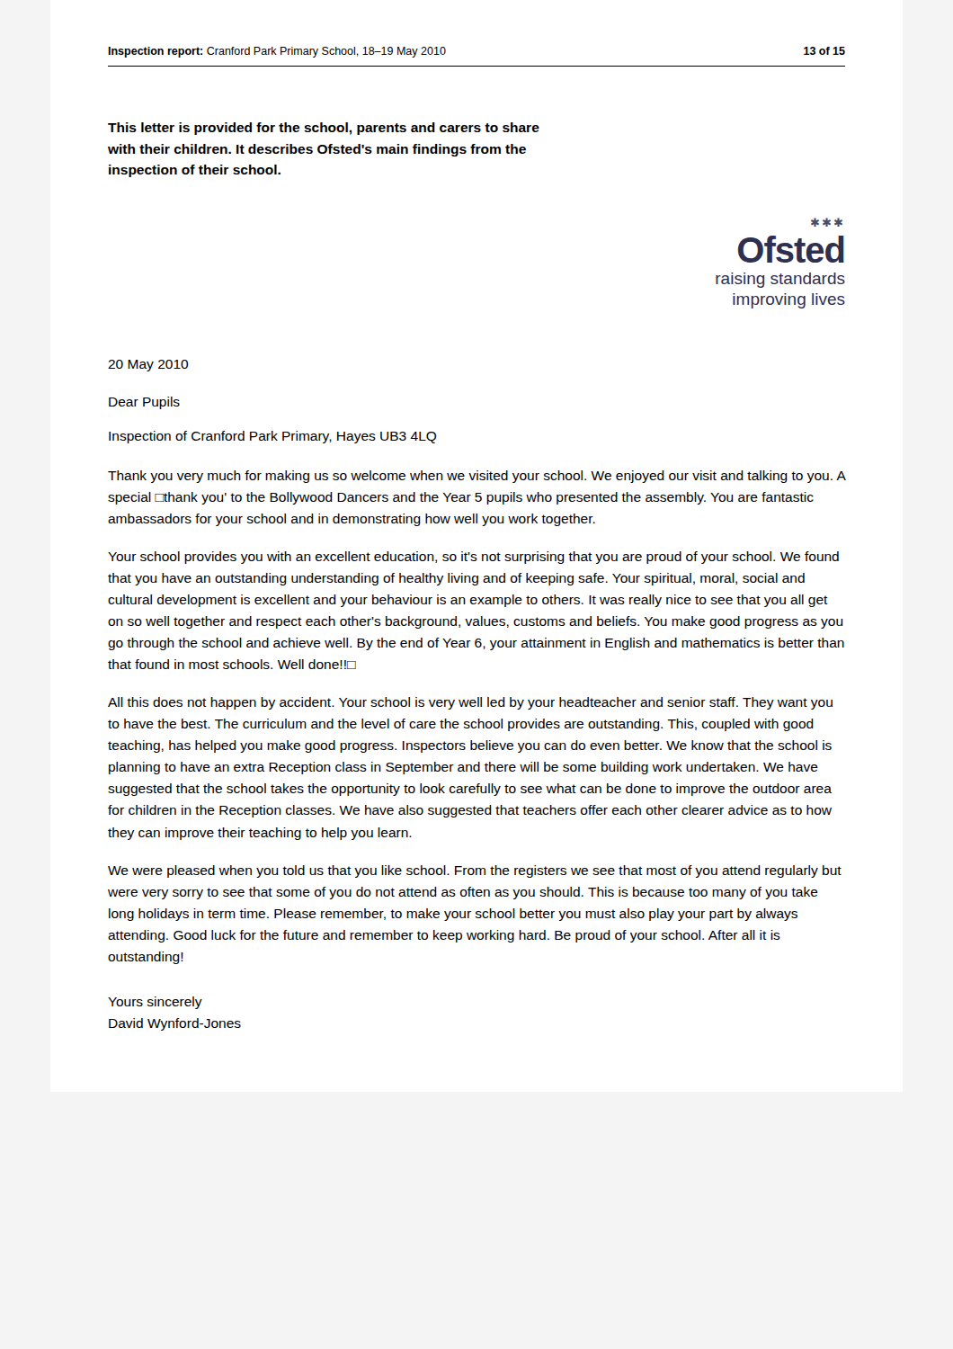Inspection report: Cranford Park Primary School, 18–19 May 2010
13 of 15
This letter is provided for the school, parents and carers to share with their children. It describes Ofsted's main findings from the inspection of their school.
✱✱✱
Ofsted
raising standards
improving lives
20 May 2010
Dear Pupils
Inspection of Cranford Park Primary, Hayes UB3 4LQ
Thank you very much for making us so welcome when we visited your school. We enjoyed our visit and talking to you. A special □thank you' to the Bollywood Dancers and the Year 5 pupils who presented the assembly. You are fantastic ambassadors for your school and in demonstrating how well you work together.
Your school provides you with an excellent education, so it's not surprising that you are proud of your school. We found that you have an outstanding understanding of healthy living and of keeping safe. Your spiritual, moral, social and cultural development is excellent and your behaviour is an example to others. It was really nice to see that you all get on so well together and respect each other's background, values, customs and beliefs. You make good progress as you go through the school and achieve well. By the end of Year 6, your attainment in English and mathematics is better than that found in most schools. Well done!!□
All this does not happen by accident. Your school is very well led by your headteacher and senior staff. They want you to have the best. The curriculum and the level of care the school provides are outstanding. This, coupled with good teaching, has helped you make good progress. Inspectors believe you can do even better. We know that the school is planning to have an extra Reception class in September and there will be some building work undertaken. We have suggested that the school takes the opportunity to look carefully to see what can be done to improve the outdoor area for children in the Reception classes. We have also suggested that teachers offer each other clearer advice as to how they can improve their teaching to help you learn.
We were pleased when you told us that you like school. From the registers we see that most of you attend regularly but were very sorry to see that some of you do not attend as often as you should. This is because too many of you take long holidays in term time. Please remember, to make your school better you must also play your part by always attending. Good luck for the future and remember to keep working hard. Be proud of your school. After all it is outstanding!
Yours sincerely
David Wynford-Jones